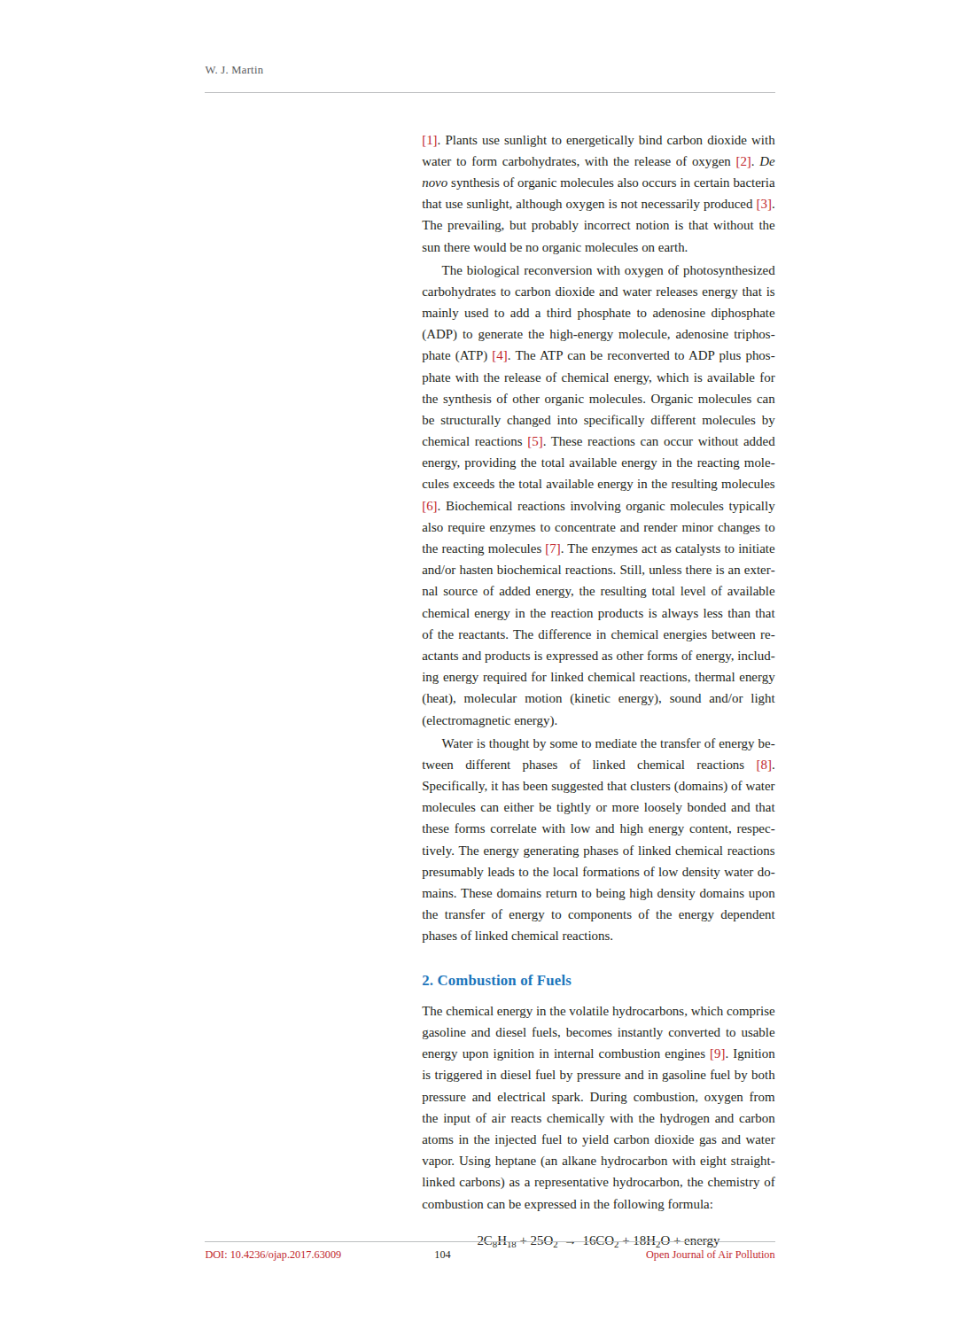W. J. Martin
[1]. Plants use sunlight to energetically bind carbon dioxide with water to form carbohydrates, with the release of oxygen [2]. De novo synthesis of organic molecules also occurs in certain bacteria that use sunlight, although oxygen is not necessarily produced [3]. The prevailing, but probably incorrect notion is that without the sun there would be no organic molecules on earth.
The biological reconversion with oxygen of photosynthesized carbohydrates to carbon dioxide and water releases energy that is mainly used to add a third phosphate to adenosine diphosphate (ADP) to generate the high-energy molecule, adenosine triphosphate (ATP) [4]. The ATP can be reconverted to ADP plus phosphate with the release of chemical energy, which is available for the synthesis of other organic molecules. Organic molecules can be structurally changed into specifically different molecules by chemical reactions [5]. These reactions can occur without added energy, providing the total available energy in the reacting molecules exceeds the total available energy in the resulting molecules [6]. Biochemical reactions involving organic molecules typically also require enzymes to concentrate and render minor changes to the reacting molecules [7]. The enzymes act as catalysts to initiate and/or hasten biochemical reactions. Still, unless there is an external source of added energy, the resulting total level of available chemical energy in the reaction products is always less than that of the reactants. The difference in chemical energies between reactants and products is expressed as other forms of energy, including energy required for linked chemical reactions, thermal energy (heat), molecular motion (kinetic energy), sound and/or light (electromagnetic energy).
Water is thought by some to mediate the transfer of energy between different phases of linked chemical reactions [8]. Specifically, it has been suggested that clusters (domains) of water molecules can either be tightly or more loosely bonded and that these forms correlate with low and high energy content, respectively. The energy generating phases of linked chemical reactions presumably leads to the local formations of low density water domains. These domains return to being high density domains upon the transfer of energy to components of the energy dependent phases of linked chemical reactions.
2. Combustion of Fuels
The chemical energy in the volatile hydrocarbons, which comprise gasoline and diesel fuels, becomes instantly converted to usable energy upon ignition in internal combustion engines [9]. Ignition is triggered in diesel fuel by pressure and in gasoline fuel by both pressure and electrical spark. During combustion, oxygen from the input of air reacts chemically with the hydrogen and carbon atoms in the injected fuel to yield carbon dioxide gas and water vapor. Using heptane (an alkane hydrocarbon with eight straight-linked carbons) as a representative hydrocarbon, the chemistry of combustion can be expressed in the following formula:
2C8 H18 + 25O2 → 16CO2 + 18H2 O + energy
DOI: 10.4236/ojap.2017.63009
104
Open Journal of Air Pollution